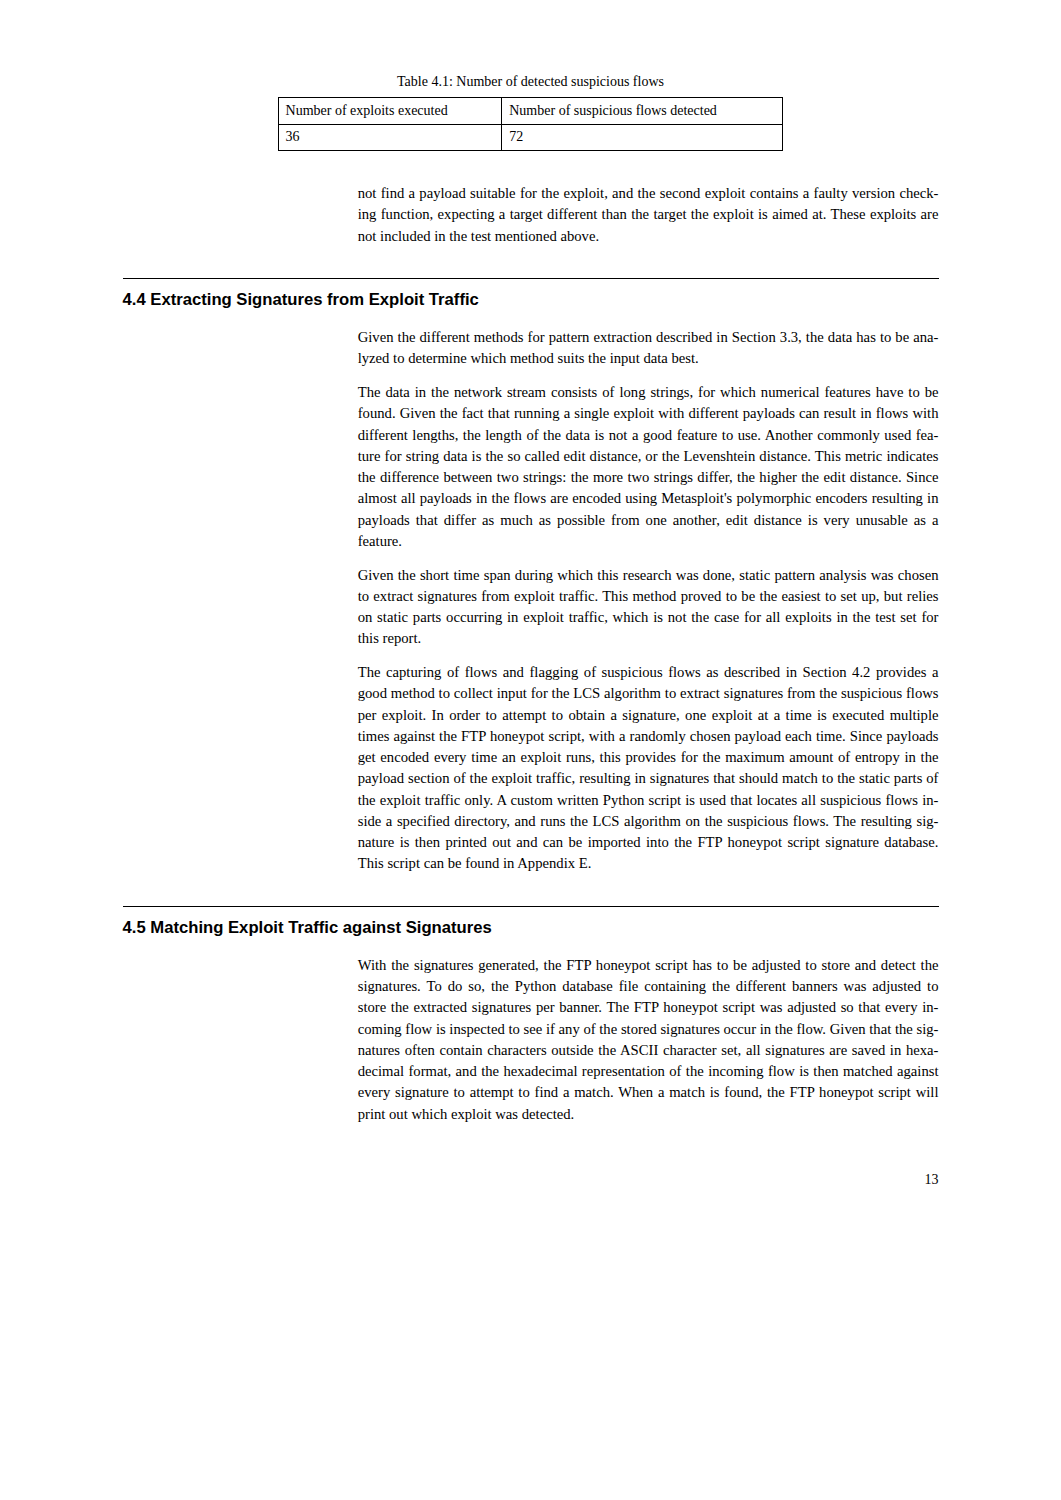Table 4.1: Number of detected suspicious flows
| Number of exploits executed | Number of suspicious flows detected |
| --- | --- |
| 36 | 72 |
not find a payload suitable for the exploit, and the second exploit contains a faulty version checking function, expecting a target different than the target the exploit is aimed at. These exploits are not included in the test mentioned above.
4.4 Extracting Signatures from Exploit Traffic
Given the different methods for pattern extraction described in Section 3.3, the data has to be analyzed to determine which method suits the input data best.
The data in the network stream consists of long strings, for which numerical features have to be found. Given the fact that running a single exploit with different payloads can result in flows with different lengths, the length of the data is not a good feature to use. Another commonly used feature for string data is the so called edit distance, or the Levenshtein distance. This metric indicates the difference between two strings: the more two strings differ, the higher the edit distance. Since almost all payloads in the flows are encoded using Metasploit's polymorphic encoders resulting in payloads that differ as much as possible from one another, edit distance is very unusable as a feature.
Given the short time span during which this research was done, static pattern analysis was chosen to extract signatures from exploit traffic. This method proved to be the easiest to set up, but relies on static parts occurring in exploit traffic, which is not the case for all exploits in the test set for this report.
The capturing of flows and flagging of suspicious flows as described in Section 4.2 provides a good method to collect input for the LCS algorithm to extract signatures from the suspicious flows per exploit. In order to attempt to obtain a signature, one exploit at a time is executed multiple times against the FTP honeypot script, with a randomly chosen payload each time. Since payloads get encoded every time an exploit runs, this provides for the maximum amount of entropy in the payload section of the exploit traffic, resulting in signatures that should match to the static parts of the exploit traffic only. A custom written Python script is used that locates all suspicious flows inside a specified directory, and runs the LCS algorithm on the suspicious flows. The resulting signature is then printed out and can be imported into the FTP honeypot script signature database. This script can be found in Appendix E.
4.5 Matching Exploit Traffic against Signatures
With the signatures generated, the FTP honeypot script has to be adjusted to store and detect the signatures. To do so, the Python database file containing the different banners was adjusted to store the extracted signatures per banner. The FTP honeypot script was adjusted so that every incoming flow is inspected to see if any of the stored signatures occur in the flow. Given that the signatures often contain characters outside the ASCII character set, all signatures are saved in hexadecimal format, and the hexadecimal representation of the incoming flow is then matched against every signature to attempt to find a match. When a match is found, the FTP honeypot script will print out which exploit was detected.
13